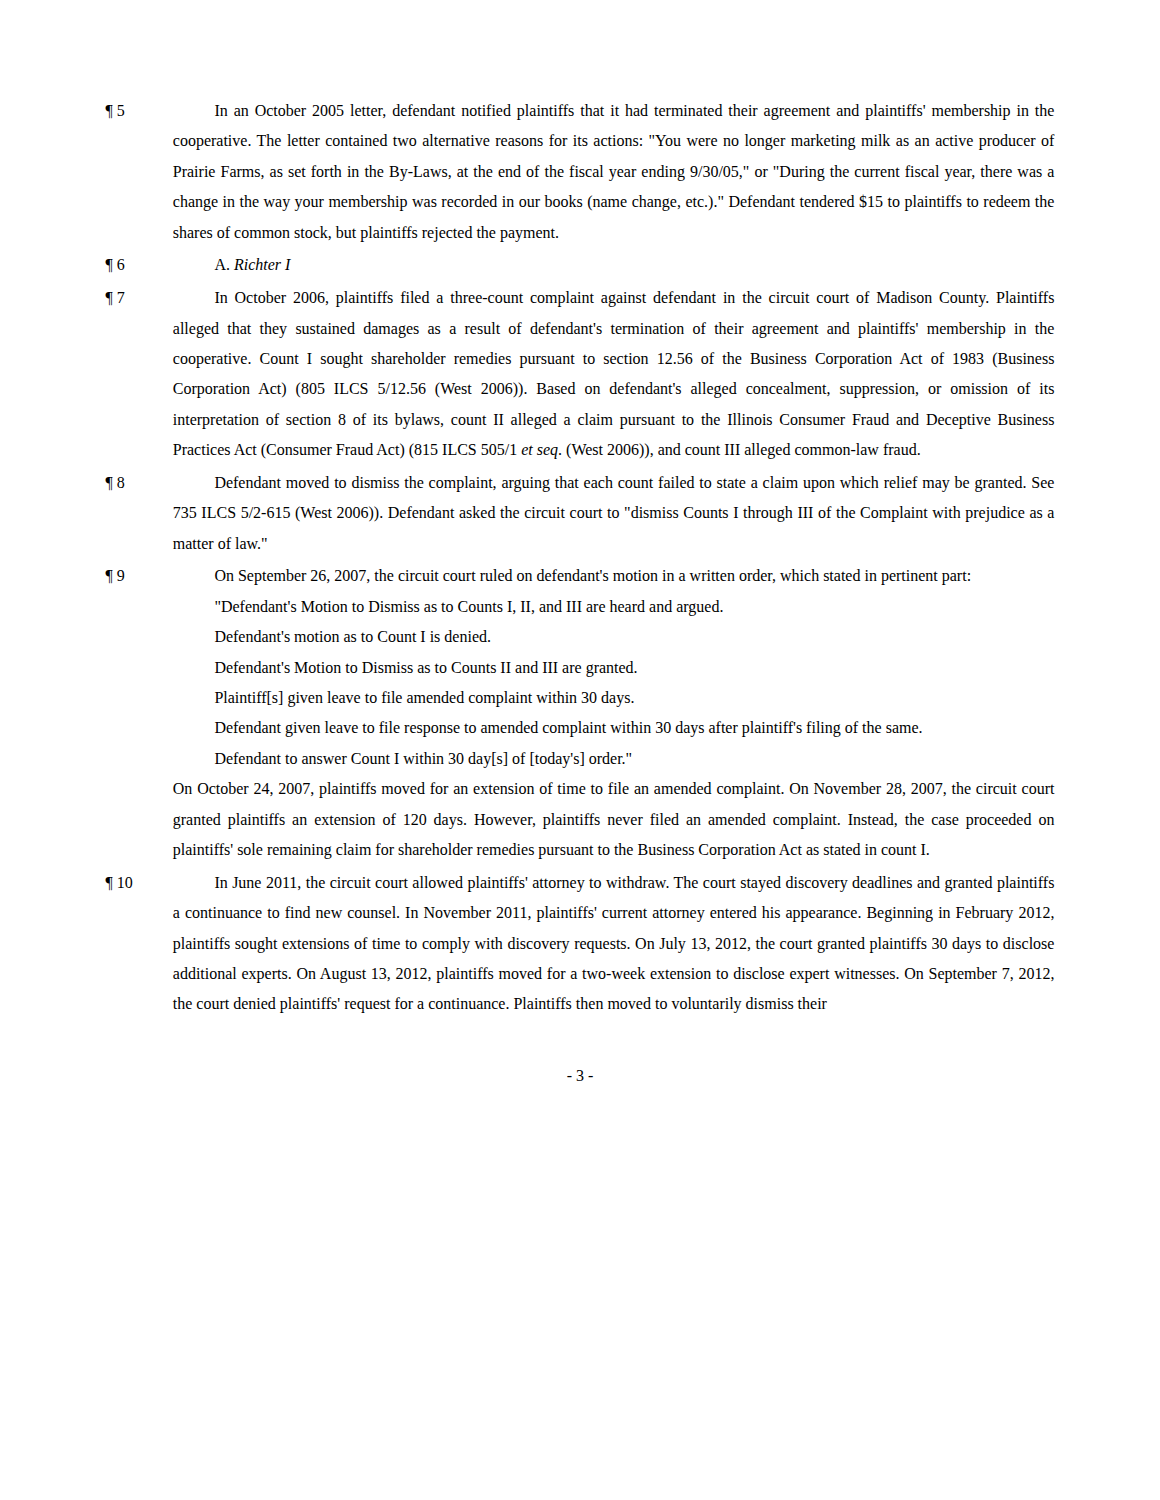¶ 5
In an October 2005 letter, defendant notified plaintiffs that it had terminated their agreement and plaintiffs' membership in the cooperative. The letter contained two alternative reasons for its actions: "You were no longer marketing milk as an active producer of Prairie Farms, as set forth in the By-Laws, at the end of the fiscal year ending 9/30/05," or "During the current fiscal year, there was a change in the way your membership was recorded in our books (name change, etc.)." Defendant tendered $15 to plaintiffs to redeem the shares of common stock, but plaintiffs rejected the payment.
¶ 6
A. Richter I
¶ 7
In October 2006, plaintiffs filed a three-count complaint against defendant in the circuit court of Madison County. Plaintiffs alleged that they sustained damages as a result of defendant's termination of their agreement and plaintiffs' membership in the cooperative. Count I sought shareholder remedies pursuant to section 12.56 of the Business Corporation Act of 1983 (Business Corporation Act) (805 ILCS 5/12.56 (West 2006)). Based on defendant's alleged concealment, suppression, or omission of its interpretation of section 8 of its bylaws, count II alleged a claim pursuant to the Illinois Consumer Fraud and Deceptive Business Practices Act (Consumer Fraud Act) (815 ILCS 505/1 et seq. (West 2006)), and count III alleged common-law fraud.
¶ 8
Defendant moved to dismiss the complaint, arguing that each count failed to state a claim upon which relief may be granted. See 735 ILCS 5/2-615 (West 2006)). Defendant asked the circuit court to "dismiss Counts I through III of the Complaint with prejudice as a matter of law."
¶ 9
On September 26, 2007, the circuit court ruled on defendant's motion in a written order, which stated in pertinent part:
"Defendant's Motion to Dismiss as to Counts I, II, and III are heard and argued.
Defendant's motion as to Count I is denied.
Defendant's Motion to Dismiss as to Counts II and III are granted.
Plaintiff[s] given leave to file amended complaint within 30 days.
Defendant given leave to file response to amended complaint within 30 days after plaintiff's filing of the same.
Defendant to answer Count I within 30 day[s] of [today's] order."
On October 24, 2007, plaintiffs moved for an extension of time to file an amended complaint. On November 28, 2007, the circuit court granted plaintiffs an extension of 120 days. However, plaintiffs never filed an amended complaint. Instead, the case proceeded on plaintiffs' sole remaining claim for shareholder remedies pursuant to the Business Corporation Act as stated in count I.
¶ 10
In June 2011, the circuit court allowed plaintiffs' attorney to withdraw. The court stayed discovery deadlines and granted plaintiffs a continuance to find new counsel. In November 2011, plaintiffs' current attorney entered his appearance. Beginning in February 2012, plaintiffs sought extensions of time to comply with discovery requests. On July 13, 2012, the court granted plaintiffs 30 days to disclose additional experts. On August 13, 2012, plaintiffs moved for a two-week extension to disclose expert witnesses. On September 7, 2012, the court denied plaintiffs' request for a continuance. Plaintiffs then moved to voluntarily dismiss their
- 3 -